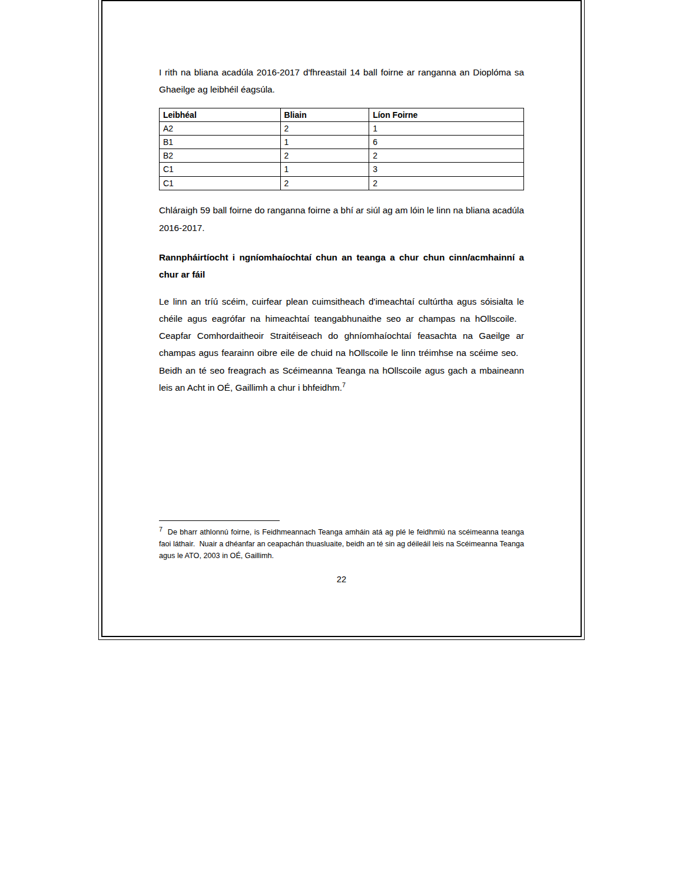I rith na bliana acadúla 2016-2017 d'fhreastail 14 ball foirne ar ranganna an Dioplóma sa Ghaeilge ag leibhéil éagsúla.
| Leibhéal | Bliain | Líon Foirne |
| --- | --- | --- |
| A2 | 2 | 1 |
| B1 | 1 | 6 |
| B2 | 2 | 2 |
| C1 | 1 | 3 |
| C1 | 2 | 2 |
Chláraigh 59 ball foirne do ranganna foirne a bhí ar siúl ag am lóin le linn na bliana acadúla 2016-2017.
Rannpháirtíocht i ngníomhaíochtaí chun an teanga a chur chun cinn/acmhainní a chur ar fáil
Le linn an tríú scéim, cuirfear plean cuimsitheach d'imeachtaí cultúrtha agus sóisialta le chéile agus eagrófar na himeachtaí teangabhunaithe seo ar champas na hOllscoile. Ceapfar Comhordaitheoir Straitéiseach do ghníomhaíochtaí feasachta na Gaeilge ar champas agus fearainn oibre eile de chuid na hOllscoile le linn tréimhse na scéime seo. Beidh an té seo freagrach as Scéimeanna Teanga na hOllscoile agus gach a mbaineann leis an Acht in OÉ, Gaillimh a chur i bhfeidhm.7
7 De bharr athlonnú foirne, is Feidhmeannach Teanga amháin atá ag plé le feidhmiú na scéimeanna teanga faoi láthair. Nuair a dhéanfar an ceapachán thuasluaite, beidh an té sin ag déileáil leis na Scéimeanna Teanga agus le ATO, 2003 in OÉ, Gaillimh.
22